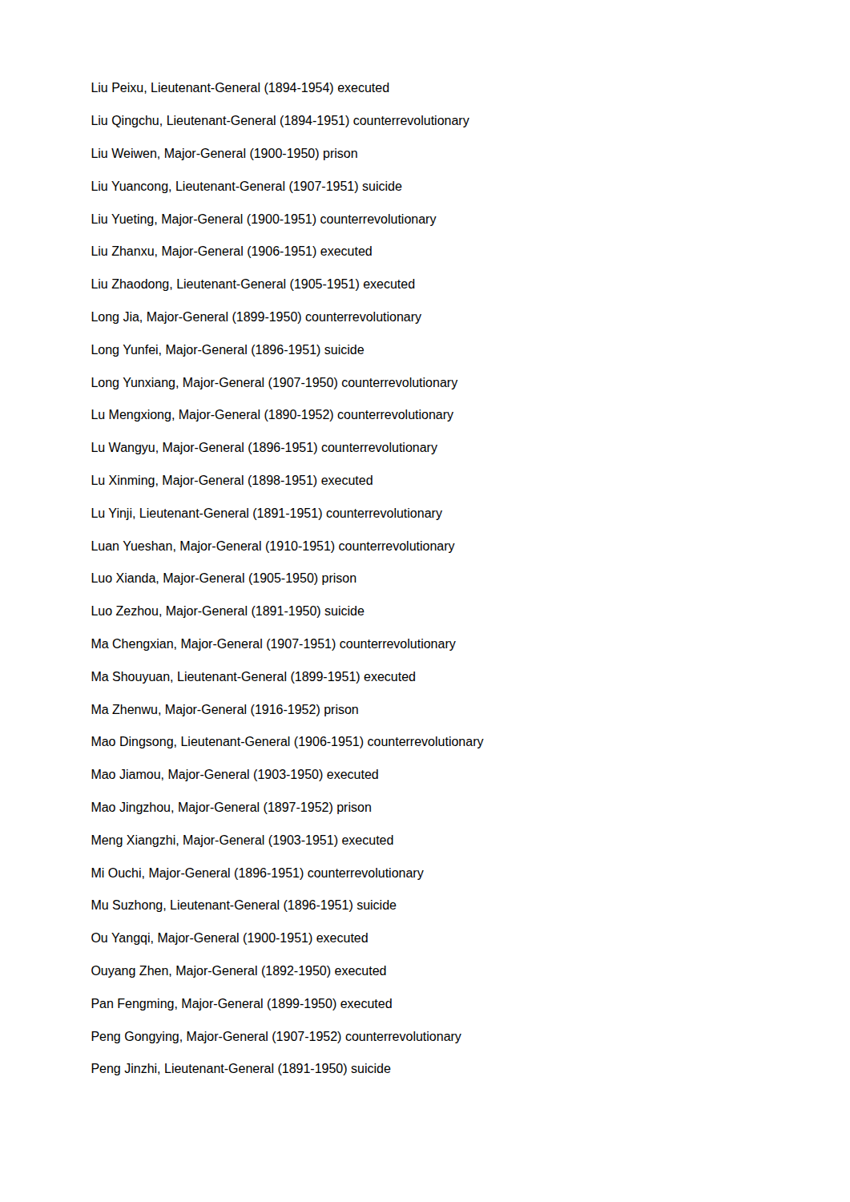Liu Peixu, Lieutenant-General (1894-1954) executed
Liu Qingchu, Lieutenant-General (1894-1951) counterrevolutionary
Liu Weiwen, Major-General (1900-1950) prison
Liu Yuancong, Lieutenant-General (1907-1951) suicide
Liu Yueting, Major-General (1900-1951) counterrevolutionary
Liu Zhanxu, Major-General (1906-1951) executed
Liu Zhaodong, Lieutenant-General (1905-1951) executed
Long Jia, Major-General (1899-1950) counterrevolutionary
Long Yunfei, Major-General (1896-1951) suicide
Long Yunxiang, Major-General (1907-1950) counterrevolutionary
Lu Mengxiong, Major-General (1890-1952) counterrevolutionary
Lu Wangyu, Major-General (1896-1951) counterrevolutionary
Lu Xinming, Major-General (1898-1951) executed
Lu Yinji, Lieutenant-General (1891-1951) counterrevolutionary
Luan Yueshan, Major-General (1910-1951) counterrevolutionary
Luo Xianda, Major-General (1905-1950) prison
Luo Zezhou, Major-General (1891-1950) suicide
Ma Chengxian, Major-General (1907-1951) counterrevolutionary
Ma Shouyuan, Lieutenant-General (1899-1951) executed
Ma Zhenwu, Major-General (1916-1952) prison
Mao Dingsong, Lieutenant-General (1906-1951) counterrevolutionary
Mao Jiamou, Major-General (1903-1950) executed
Mao Jingzhou, Major-General (1897-1952) prison
Meng Xiangzhi, Major-General (1903-1951) executed
Mi Ouchi, Major-General (1896-1951) counterrevolutionary
Mu Suzhong, Lieutenant-General (1896-1951) suicide
Ou Yangqi, Major-General (1900-1951) executed
Ouyang Zhen, Major-General (1892-1950) executed
Pan Fengming, Major-General (1899-1950) executed
Peng Gongying, Major-General (1907-1952) counterrevolutionary
Peng Jinzhi, Lieutenant-General (1891-1950) suicide